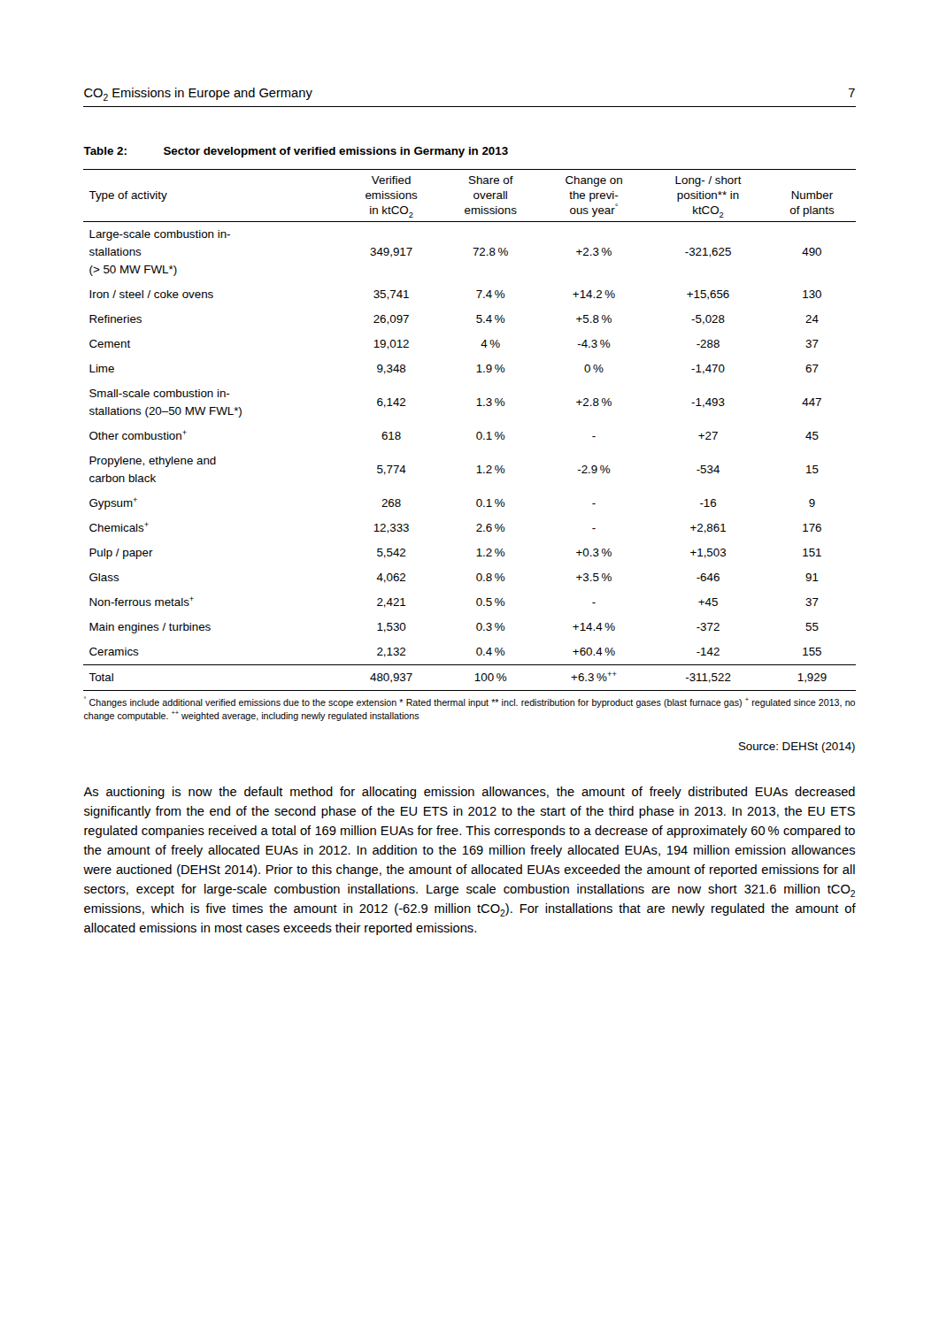CO2 Emissions in Europe and Germany 7
Table 2: Sector development of verified emissions in Germany in 2013
| Type of activity | Verified emissions in ktCO 2 | Share of overall emissions | Change on the previ- ous year ° | Long- / short position** in ktCO 2 | Number of plants |
| --- | --- | --- | --- | --- | --- |
| Large-scale combustion in- stallations (> 50 MW FWL*) | 349,917 | 72.8 % | +2.3 % | -321,625 | 490 |
| Iron / steel / coke ovens | 35,741 | 7.4 % | +14.2 % | +15,656 | 130 |
| Refineries | 26,097 | 5.4 % | +5.8 % | -5,028 | 24 |
| Cement | 19,012 | 4 % | -4.3 % | -288 | 37 |
| Lime | 9,348 | 1.9 % | 0 % | -1,470 | 67 |
| Small-scale combustion in- stallations (20–50 MW FWL*) | 6,142 | 1.3 % | +2.8 % | -1,493 | 447 |
| Other combustion + | 618 | 0.1 % | - | +27 | 45 |
| Propylene, ethylene and carbon black | 5,774 | 1.2 % | -2.9 % | -534 | 15 |
| Gypsum + | 268 | 0.1 % | - | -16 | 9 |
| Chemicals + | 12,333 | 2.6 % | - | +2,861 | 176 |
| Pulp / paper | 5,542 | 1.2 % | +0.3 % | +1,503 | 151 |
| Glass | 4,062 | 0.8 % | +3.5 % | -646 | 91 |
| Non-ferrous metals + | 2,421 | 0.5 % | - | +45 | 37 |
| Main engines / turbines | 1,530 | 0.3 % | +14.4 % | -372 | 55 |
| Ceramics | 2,132 | 0.4 % | +60.4 % | -142 | 155 |
| Total | 480,937 | 100 % | +6.3 % ++ | -311,522 | 1,929 |
° Changes include additional verified emissions due to the scope extension * Rated thermal input ** incl. redistribution for byproduct gases (blast furnace gas) + regulated since 2013, no change computable. ++ weighted average, including newly regulated installations
Source: DEHSt (2014)
As auctioning is now the default method for allocating emission allowances, the amount of freely distributed EUAs decreased significantly from the end of the second phase of the EU ETS in 2012 to the start of the third phase in 2013. In 2013, the EU ETS regulated companies received a total of 169 million EUAs for free. This corresponds to a decrease of approximately 60 % compared to the amount of freely allocated EUAs in 2012. In addition to the 169 million freely allocated EUAs, 194 million emission allowances were auctioned (DEHSt 2014). Prior to this change, the amount of allocated EUAs exceeded the amount of reported emissions for all sectors, except for large-scale combustion installations. Large scale combustion installations are now short 321.6 million tCO2 emissions, which is five times the amount in 2012 (-62.9 million tCO2). For installations that are newly regulated the amount of allocated emissions in most cases exceeds their reported emissions.